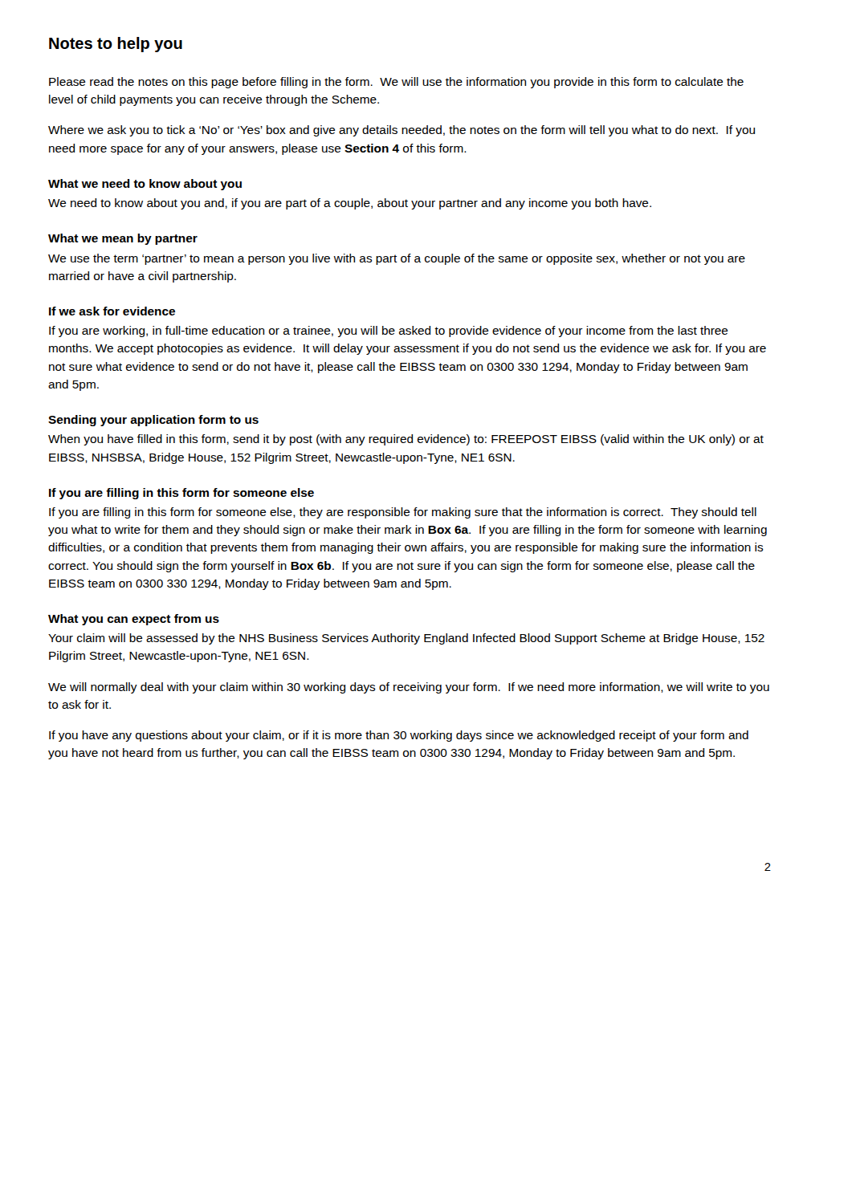Notes to help you
Please read the notes on this page before filling in the form. We will use the information you provide in this form to calculate the level of child payments you can receive through the Scheme.
Where we ask you to tick a ‘No’ or ‘Yes’ box and give any details needed, the notes on the form will tell you what to do next. If you need more space for any of your answers, please use Section 4 of this form.
What we need to know about you
We need to know about you and, if you are part of a couple, about your partner and any income you both have.
What we mean by partner
We use the term ‘partner’ to mean a person you live with as part of a couple of the same or opposite sex, whether or not you are married or have a civil partnership.
If we ask for evidence
If you are working, in full-time education or a trainee, you will be asked to provide evidence of your income from the last three months. We accept photocopies as evidence. It will delay your assessment if you do not send us the evidence we ask for. If you are not sure what evidence to send or do not have it, please call the EIBSS team on 0300 330 1294, Monday to Friday between 9am and 5pm.
Sending your application form to us
When you have filled in this form, send it by post (with any required evidence) to: FREEPOST EIBSS (valid within the UK only) or at EIBSS, NHSBSA, Bridge House, 152 Pilgrim Street, Newcastle-upon-Tyne, NE1 6SN.
If you are filling in this form for someone else
If you are filling in this form for someone else, they are responsible for making sure that the information is correct. They should tell you what to write for them and they should sign or make their mark in Box 6a. If you are filling in the form for someone with learning difficulties, or a condition that prevents them from managing their own affairs, you are responsible for making sure the information is correct. You should sign the form yourself in Box 6b. If you are not sure if you can sign the form for someone else, please call the EIBSS team on 0300 330 1294, Monday to Friday between 9am and 5pm.
What you can expect from us
Your claim will be assessed by the NHS Business Services Authority England Infected Blood Support Scheme at Bridge House, 152 Pilgrim Street, Newcastle-upon-Tyne, NE1 6SN.
We will normally deal with your claim within 30 working days of receiving your form. If we need more information, we will write to you to ask for it.
If you have any questions about your claim, or if it is more than 30 working days since we acknowledged receipt of your form and you have not heard from us further, you can call the EIBSS team on 0300 330 1294, Monday to Friday between 9am and 5pm.
2